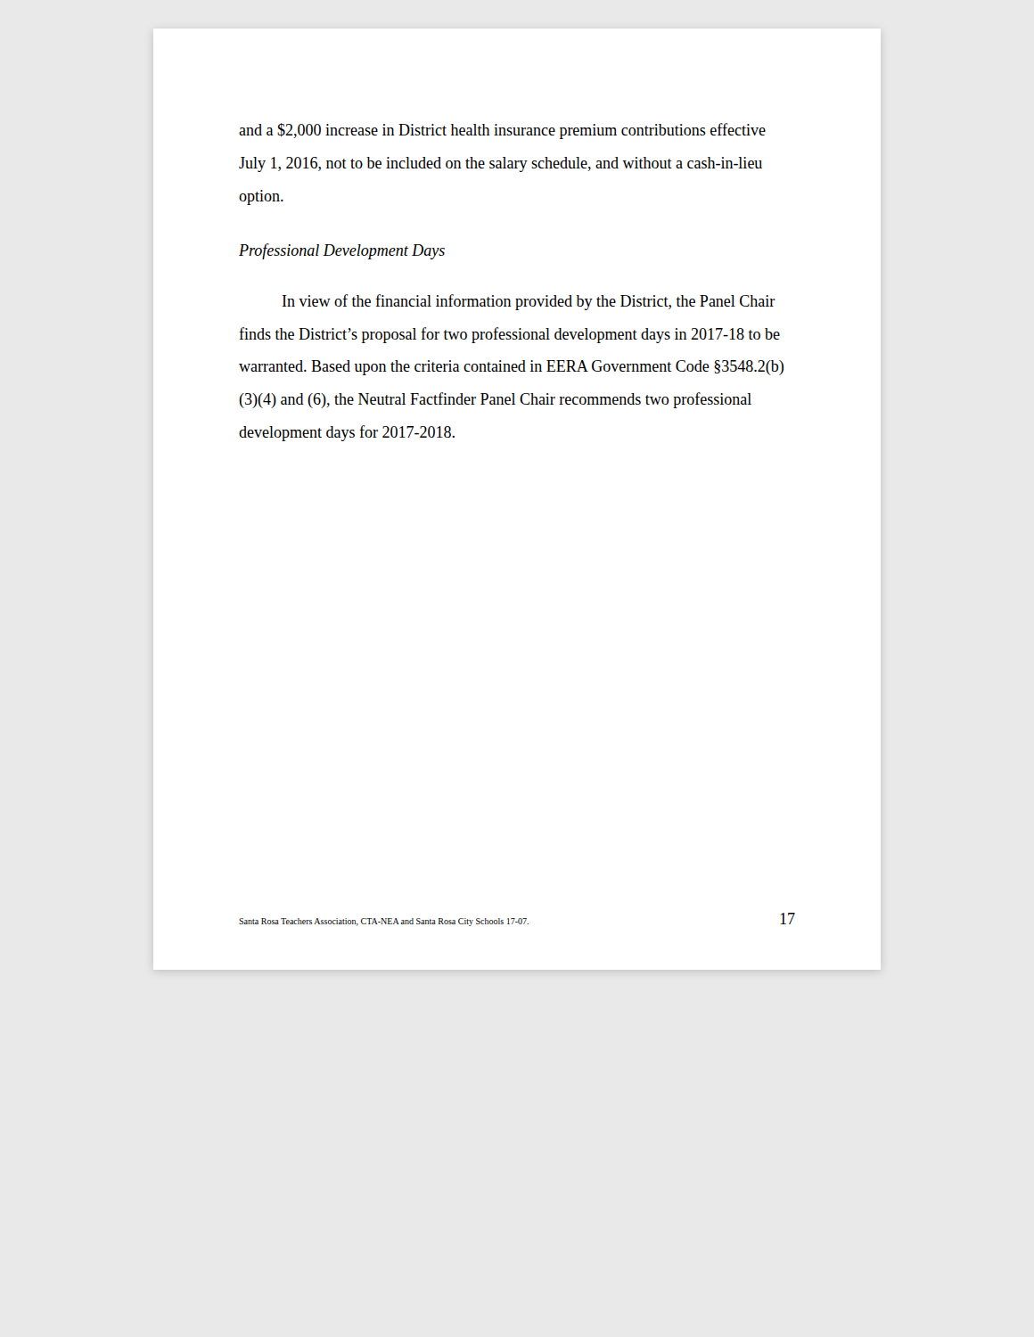and a $2,000 increase in District health insurance premium contributions effective July 1, 2016, not to be included on the salary schedule, and without a cash-in-lieu option.
Professional Development Days
In view of the financial information provided by the District, the Panel Chair finds the District’s proposal for two professional development days in 2017-18 to be warranted. Based upon the criteria contained in EERA Government Code §3548.2(b)(3)(4) and (6), the Neutral Factfinder Panel Chair recommends two professional development days for 2017-2018.
Santa Rosa Teachers Association, CTA-NEA and Santa Rosa City Schools 17-07.
17